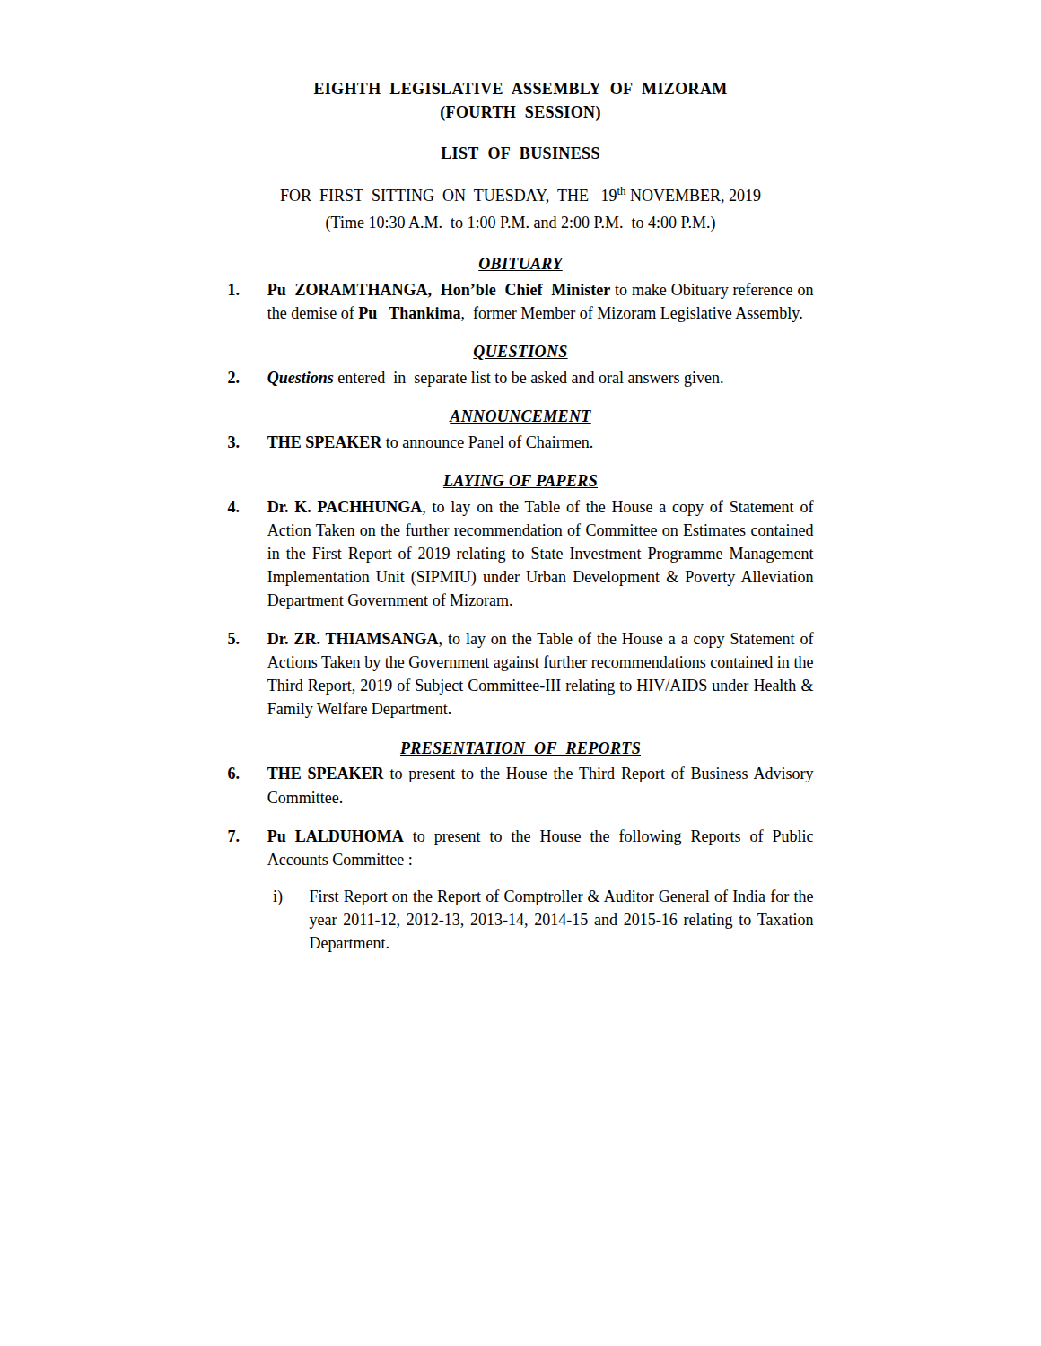EIGHTH LEGISLATIVE ASSEMBLY OF MIZORAM
(FOURTH SESSION)
LIST OF BUSINESS
FOR FIRST SITTING ON TUESDAY, THE 19th NOVEMBER, 2019
(Time 10:30 A.M. to 1:00 P.M. and 2:00 P.M. to 4:00 P.M.)
OBITUARY
1. Pu ZORAMTHANGA, Hon’ble Chief Minister to make Obituary reference on the demise of Pu Thankima, former Member of Mizoram Legislative Assembly.
QUESTIONS
2. Questions entered in separate list to be asked and oral answers given.
ANNOUNCEMENT
3. THE SPEAKER to announce Panel of Chairmen.
LAYING OF PAPERS
4. Dr. K. PACHHUNGA, to lay on the Table of the House a copy of Statement of Action Taken on the further recommendation of Committee on Estimates contained in the First Report of 2019 relating to State Investment Programme Management Implementation Unit (SIPMIU) under Urban Development & Poverty Alleviation Department Government of Mizoram.
5. Dr. ZR. THIAMSANGA, to lay on the Table of the House a a copy Statement of Actions Taken by the Government against further recommendations contained in the Third Report, 2019 of Subject Committee-III relating to HIV/AIDS under Health & Family Welfare Department.
PRESENTATION OF REPORTS
6. THE SPEAKER to present to the House the Third Report of Business Advisory Committee.
7. Pu LALDUHOMA to present to the House the following Reports of Public Accounts Committee :
i) First Report on the Report of Comptroller & Auditor General of India for the year 2011-12, 2012-13, 2013-14, 2014-15 and 2015-16 relating to Taxation Department.